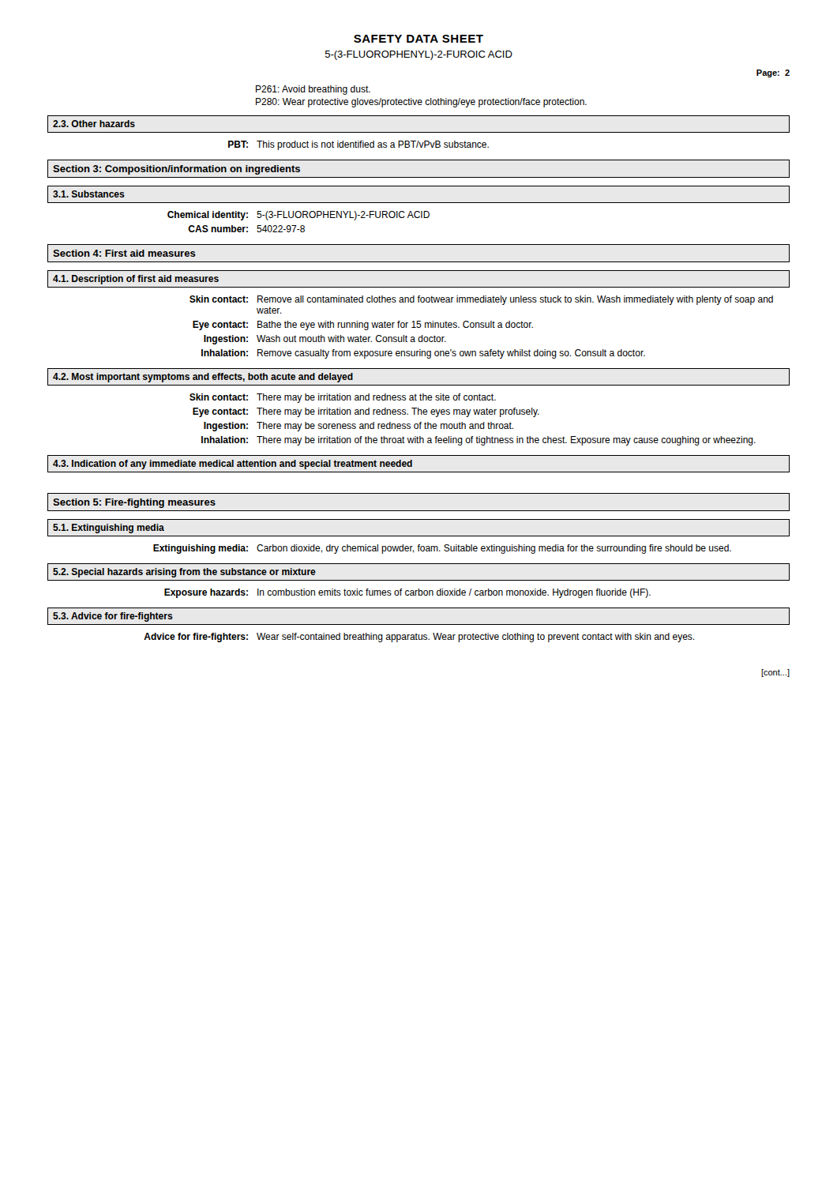SAFETY DATA SHEET
5-(3-FLUOROPHENYL)-2-FUROIC ACID
Page: 2
P261: Avoid breathing dust.
P280: Wear protective gloves/protective clothing/eye protection/face protection.
2.3. Other hazards
| PBT: | This product is not identified as a PBT/vPvB substance. |
Section 3: Composition/information on ingredients
3.1. Substances
| Chemical identity: | 5-(3-FLUOROPHENYL)-2-FUROIC ACID |
| CAS number: | 54022-97-8 |
Section 4: First aid measures
4.1. Description of first aid measures
| Skin contact: | Remove all contaminated clothes and footwear immediately unless stuck to skin. Wash immediately with plenty of soap and water. |
| Eye contact: | Bathe the eye with running water for 15 minutes. Consult a doctor. |
| Ingestion: | Wash out mouth with water. Consult a doctor. |
| Inhalation: | Remove casualty from exposure ensuring one's own safety whilst doing so. Consult a doctor. |
4.2. Most important symptoms and effects, both acute and delayed
| Skin contact: | There may be irritation and redness at the site of contact. |
| Eye contact: | There may be irritation and redness. The eyes may water profusely. |
| Ingestion: | There may be soreness and redness of the mouth and throat. |
| Inhalation: | There may be irritation of the throat with a feeling of tightness in the chest. Exposure may cause coughing or wheezing. |
4.3. Indication of any immediate medical attention and special treatment needed
Section 5: Fire-fighting measures
5.1. Extinguishing media
| Extinguishing media: | Carbon dioxide, dry chemical powder, foam. Suitable extinguishing media for the surrounding fire should be used. |
5.2. Special hazards arising from the substance or mixture
| Exposure hazards: | In combustion emits toxic fumes of carbon dioxide / carbon monoxide. Hydrogen fluoride (HF). |
5.3. Advice for fire-fighters
| Advice for fire-fighters: | Wear self-contained breathing apparatus. Wear protective clothing to prevent contact with skin and eyes. |
[cont...]